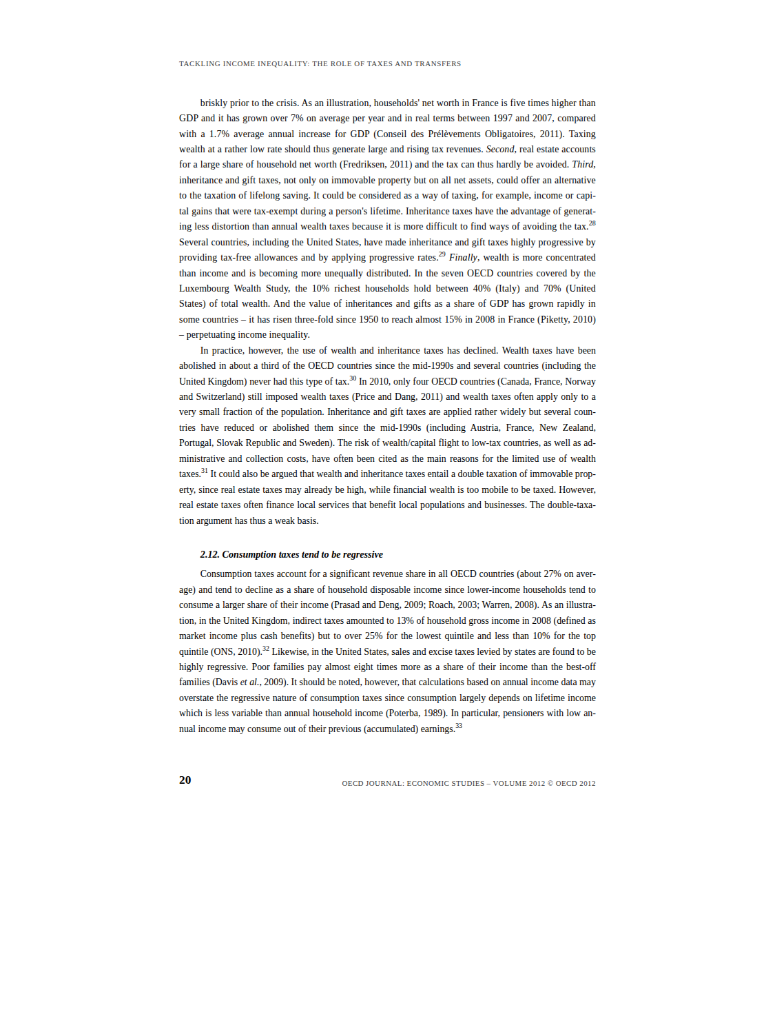Tackling income inequality: the role of taxes and transfers
briskly prior to the crisis. As an illustration, households' net worth in France is five times higher than GDP and it has grown over 7% on average per year and in real terms between 1997 and 2007, compared with a 1.7% average annual increase for GDP (Conseil des Prélèvements Obligatoires, 2011). Taxing wealth at a rather low rate should thus generate large and rising tax revenues. Second, real estate accounts for a large share of household net worth (Fredriksen, 2011) and the tax can thus hardly be avoided. Third, inheritance and gift taxes, not only on immovable property but on all net assets, could offer an alternative to the taxation of lifelong saving. It could be considered as a way of taxing, for example, income or capital gains that were tax-exempt during a person's lifetime. Inheritance taxes have the advantage of generating less distortion than annual wealth taxes because it is more difficult to find ways of avoiding the tax.28 Several countries, including the United States, have made inheritance and gift taxes highly progressive by providing tax-free allowances and by applying progressive rates.29 Finally, wealth is more concentrated than income and is becoming more unequally distributed. In the seven OECD countries covered by the Luxembourg Wealth Study, the 10% richest households hold between 40% (Italy) and 70% (United States) of total wealth. And the value of inheritances and gifts as a share of GDP has grown rapidly in some countries – it has risen three-fold since 1950 to reach almost 15% in 2008 in France (Piketty, 2010) – perpetuating income inequality.
In practice, however, the use of wealth and inheritance taxes has declined. Wealth taxes have been abolished in about a third of the OECD countries since the mid-1990s and several countries (including the United Kingdom) never had this type of tax.30 In 2010, only four OECD countries (Canada, France, Norway and Switzerland) still imposed wealth taxes (Price and Dang, 2011) and wealth taxes often apply only to a very small fraction of the population. Inheritance and gift taxes are applied rather widely but several countries have reduced or abolished them since the mid-1990s (including Austria, France, New Zealand, Portugal, Slovak Republic and Sweden). The risk of wealth/capital flight to low-tax countries, as well as administrative and collection costs, have often been cited as the main reasons for the limited use of wealth taxes.31 It could also be argued that wealth and inheritance taxes entail a double taxation of immovable property, since real estate taxes may already be high, while financial wealth is too mobile to be taxed. However, real estate taxes often finance local services that benefit local populations and businesses. The double-taxation argument has thus a weak basis.
2.12. Consumption taxes tend to be regressive
Consumption taxes account for a significant revenue share in all OECD countries (about 27% on average) and tend to decline as a share of household disposable income since lower-income households tend to consume a larger share of their income (Prasad and Deng, 2009; Roach, 2003; Warren, 2008). As an illustration, in the United Kingdom, indirect taxes amounted to 13% of household gross income in 2008 (defined as market income plus cash benefits) but to over 25% for the lowest quintile and less than 10% for the top quintile (ONS, 2010).32 Likewise, in the United States, sales and excise taxes levied by states are found to be highly regressive. Poor families pay almost eight times more as a share of their income than the best-off families (Davis et al., 2009). It should be noted, however, that calculations based on annual income data may overstate the regressive nature of consumption taxes since consumption largely depends on lifetime income which is less variable than annual household income (Poterba, 1989). In particular, pensioners with low annual income may consume out of their previous (accumulated) earnings.33
20
OECD Journal: Economic Studies – Volume 2012 © OECD 2012